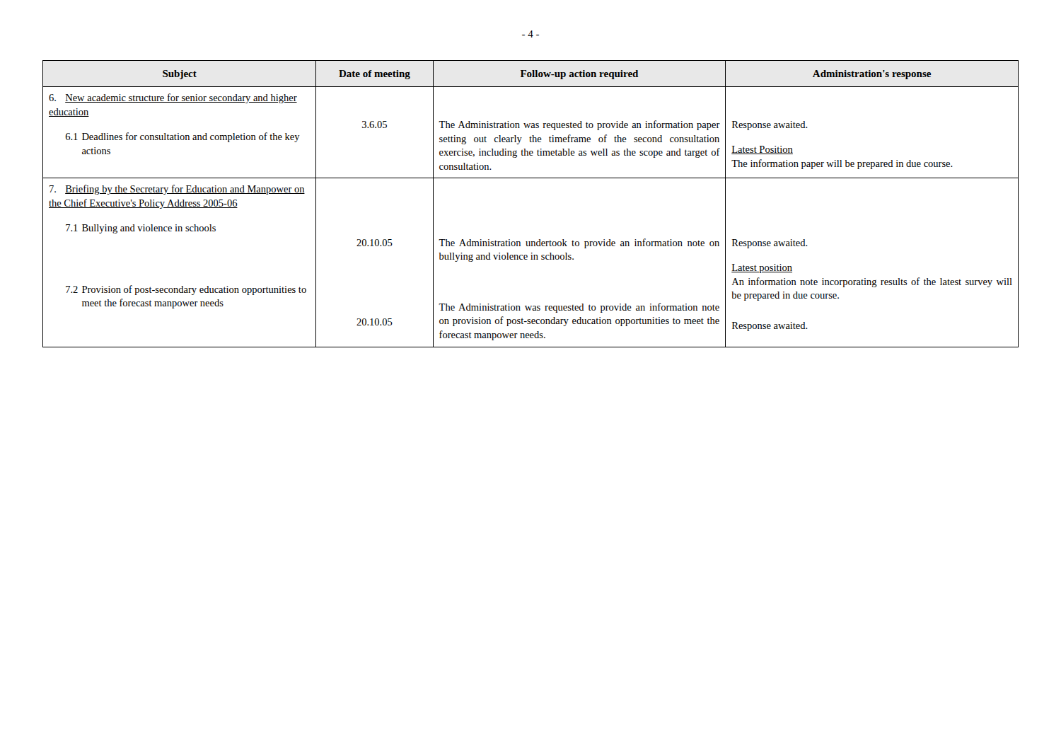- 4 -
| Subject | Date of meeting | Follow-up action required | Administration's response |
| --- | --- | --- | --- |
| 6. New academic structure for senior secondary and higher education 6.1 Deadlines for consultation and completion of the key actions | 3.6.05 | The Administration was requested to provide an information paper setting out clearly the timeframe of the second consultation exercise, including the timetable as well as the scope and target of consultation. | Response awaited. Latest Position The information paper will be prepared in due course. |
| 7. Briefing by the Secretary for Education and Manpower on the Chief Executive's Policy Address 2005-06 7.1 Bullying and violence in schools 7.2 Provision of post-secondary education opportunities to meet the forecast manpower needs | 20.10.05 20.10.05 | The Administration undertook to provide an information note on bullying and violence in schools. The Administration was requested to provide an information note on provision of post-secondary education opportunities to meet the forecast manpower needs. | Response awaited. Latest position An information note incorporating results of the latest survey will be prepared in due course. Response awaited. |